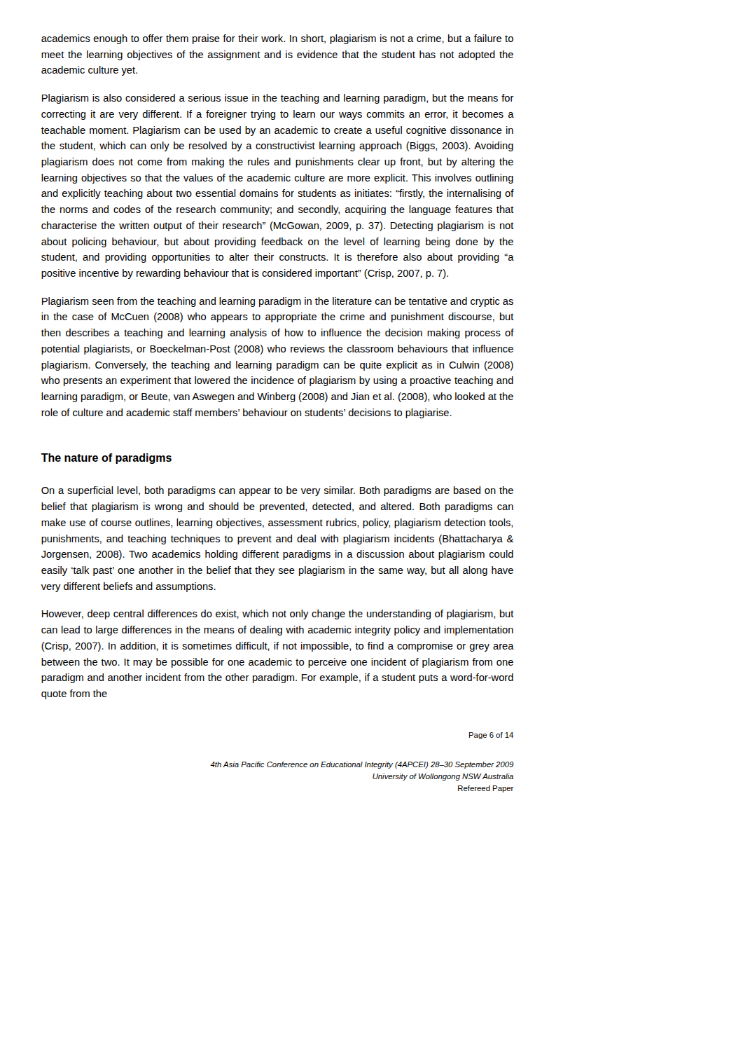academics enough to offer them praise for their work. In short, plagiarism is not a crime, but a failure to meet the learning objectives of the assignment and is evidence that the student has not adopted the academic culture yet.
Plagiarism is also considered a serious issue in the teaching and learning paradigm, but the means for correcting it are very different. If a foreigner trying to learn our ways commits an error, it becomes a teachable moment. Plagiarism can be used by an academic to create a useful cognitive dissonance in the student, which can only be resolved by a constructivist learning approach (Biggs, 2003). Avoiding plagiarism does not come from making the rules and punishments clear up front, but by altering the learning objectives so that the values of the academic culture are more explicit. This involves outlining and explicitly teaching about two essential domains for students as initiates: “firstly, the internalising of the norms and codes of the research community; and secondly, acquiring the language features that characterise the written output of their research” (McGowan, 2009, p. 37). Detecting plagiarism is not about policing behaviour, but about providing feedback on the level of learning being done by the student, and providing opportunities to alter their constructs. It is therefore also about providing “a positive incentive by rewarding behaviour that is considered important” (Crisp, 2007, p. 7).
Plagiarism seen from the teaching and learning paradigm in the literature can be tentative and cryptic as in the case of McCuen (2008) who appears to appropriate the crime and punishment discourse, but then describes a teaching and learning analysis of how to influence the decision making process of potential plagiarists, or Boeckelman-Post (2008) who reviews the classroom behaviours that influence plagiarism. Conversely, the teaching and learning paradigm can be quite explicit as in Culwin (2008) who presents an experiment that lowered the incidence of plagiarism by using a proactive teaching and learning paradigm, or Beute, van Aswegen and Winberg (2008) and Jian et al. (2008), who looked at the role of culture and academic staff members’ behaviour on students’ decisions to plagiarise.
The nature of paradigms
On a superficial level, both paradigms can appear to be very similar. Both paradigms are based on the belief that plagiarism is wrong and should be prevented, detected, and altered. Both paradigms can make use of course outlines, learning objectives, assessment rubrics, policy, plagiarism detection tools, punishments, and teaching techniques to prevent and deal with plagiarism incidents (Bhattacharya & Jorgensen, 2008). Two academics holding different paradigms in a discussion about plagiarism could easily ‘talk past’ one another in the belief that they see plagiarism in the same way, but all along have very different beliefs and assumptions.
However, deep central differences do exist, which not only change the understanding of plagiarism, but can lead to large differences in the means of dealing with academic integrity policy and implementation (Crisp, 2007). In addition, it is sometimes difficult, if not impossible, to find a compromise or grey area between the two. It may be possible for one academic to perceive one incident of plagiarism from one paradigm and another incident from the other paradigm. For example, if a student puts a word-for-word quote from the
Page 6 of 14
4th Asia Pacific Conference on Educational Integrity (4APCEI) 28–30 September 2009
University of Wollongong NSW Australia
Refereed Paper